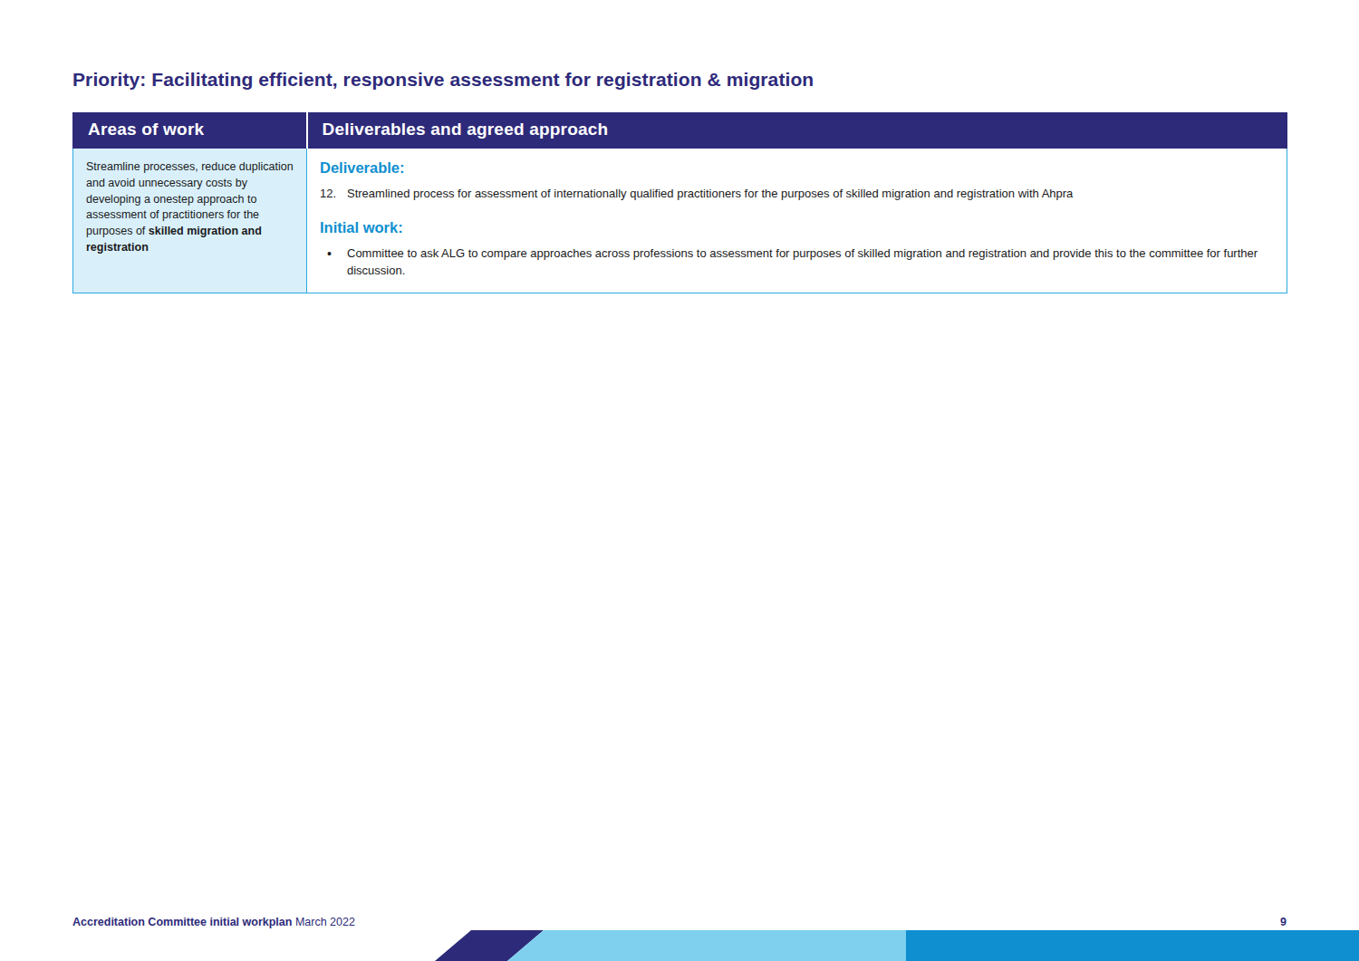Priority: Facilitating efficient, responsive assessment for registration & migration
| Areas of work | Deliverables and agreed approach |
| --- | --- |
| Streamline processes, reduce duplication and avoid unnecessary costs by developing a onestep approach to assessment of practitioners for the purposes of skilled migration and registration | Deliverable: 12. Streamlined process for assessment of internationally qualified practitioners for the purposes of skilled migration and registration with Ahpra Initial work: Committee to ask ALG to compare approaches across professions to assessment for purposes of skilled migration and registration and provide this to the committee for further discussion. |
Accreditation Committee initial workplan March 2022
9